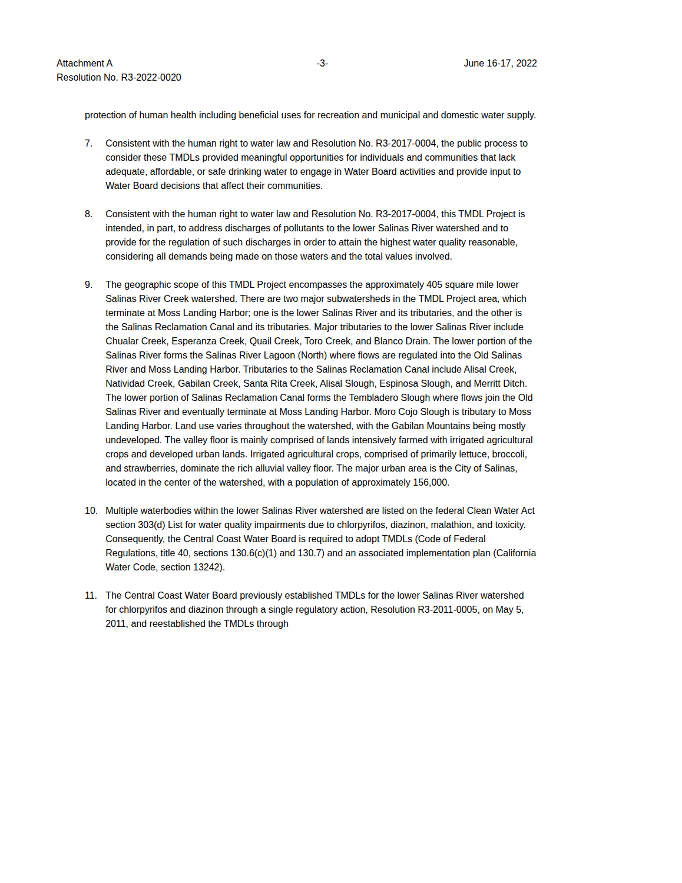Attachment A
Resolution No. R3-2022-0020
-3-
June 16-17, 2022
protection of human health including beneficial uses for recreation and municipal and domestic water supply.
7. Consistent with the human right to water law and Resolution No. R3-2017-0004, the public process to consider these TMDLs provided meaningful opportunities for individuals and communities that lack adequate, affordable, or safe drinking water to engage in Water Board activities and provide input to Water Board decisions that affect their communities.
8. Consistent with the human right to water law and Resolution No. R3-2017-0004, this TMDL Project is intended, in part, to address discharges of pollutants to the lower Salinas River watershed and to provide for the regulation of such discharges in order to attain the highest water quality reasonable, considering all demands being made on those waters and the total values involved.
9. The geographic scope of this TMDL Project encompasses the approximately 405 square mile lower Salinas River Creek watershed. There are two major subwatersheds in the TMDL Project area, which terminate at Moss Landing Harbor; one is the lower Salinas River and its tributaries, and the other is the Salinas Reclamation Canal and its tributaries. Major tributaries to the lower Salinas River include Chualar Creek, Esperanza Creek, Quail Creek, Toro Creek, and Blanco Drain. The lower portion of the Salinas River forms the Salinas River Lagoon (North) where flows are regulated into the Old Salinas River and Moss Landing Harbor. Tributaries to the Salinas Reclamation Canal include Alisal Creek, Natividad Creek, Gabilan Creek, Santa Rita Creek, Alisal Slough, Espinosa Slough, and Merritt Ditch. The lower portion of Salinas Reclamation Canal forms the Tembladero Slough where flows join the Old Salinas River and eventually terminate at Moss Landing Harbor. Moro Cojo Slough is tributary to Moss Landing Harbor. Land use varies throughout the watershed, with the Gabilan Mountains being mostly undeveloped. The valley floor is mainly comprised of lands intensively farmed with irrigated agricultural crops and developed urban lands. Irrigated agricultural crops, comprised of primarily lettuce, broccoli, and strawberries, dominate the rich alluvial valley floor. The major urban area is the City of Salinas, located in the center of the watershed, with a population of approximately 156,000.
10. Multiple waterbodies within the lower Salinas River watershed are listed on the federal Clean Water Act section 303(d) List for water quality impairments due to chlorpyrifos, diazinon, malathion, and toxicity. Consequently, the Central Coast Water Board is required to adopt TMDLs (Code of Federal Regulations, title 40, sections 130.6(c)(1) and 130.7) and an associated implementation plan (California Water Code, section 13242).
11. The Central Coast Water Board previously established TMDLs for the lower Salinas River watershed for chlorpyrifos and diazinon through a single regulatory action, Resolution R3-2011-0005, on May 5, 2011, and reestablished the TMDLs through